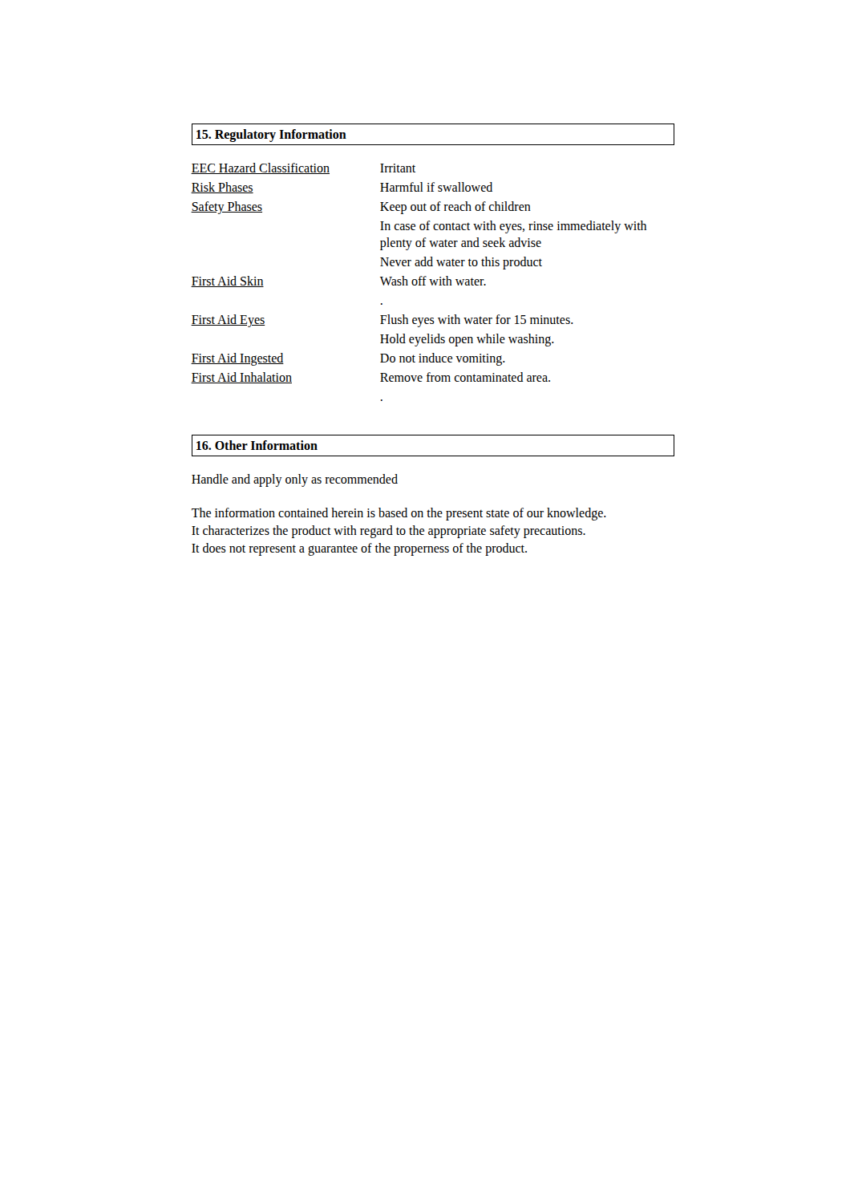15. Regulatory Information
| EEC Hazard Classification | Irritant |
| Risk Phases | Harmful if swallowed |
| Safety Phases | Keep out of reach of children |
| | In case of contact with eyes, rinse immediately with plenty of water and seek advise |
| | Never add water to this product |
| First Aid Skin | Wash off with water. |
| | . |
| First Aid Eyes | Flush eyes with water for 15 minutes. |
| | Hold eyelids open while washing. |
| First Aid Ingested | Do not induce vomiting. |
| First Aid Inhalation | Remove from contaminated area. |
| | . |
16. Other Information
Handle and apply only as recommended
The information contained herein is based on the present state of our knowledge.
It characterizes the product with regard to the appropriate safety precautions.
It does not represent a guarantee of the properness of the product.